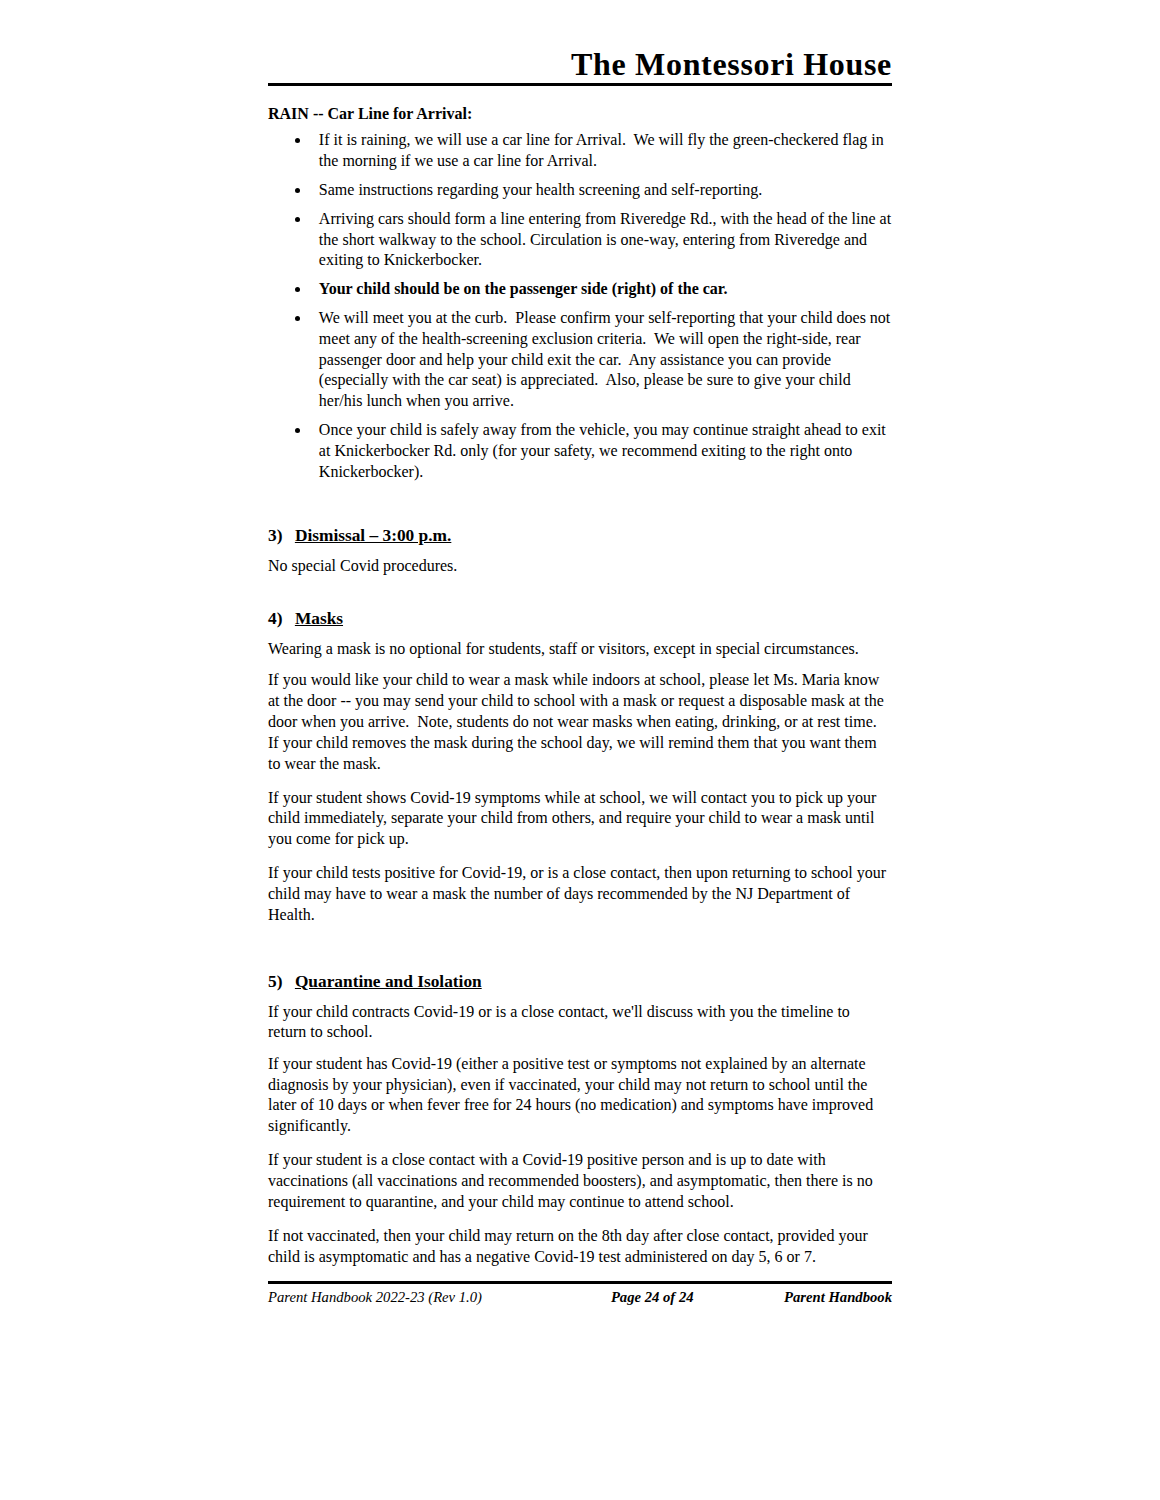The Montessori House
RAIN -- Car Line for Arrival:
If it is raining, we will use a car line for Arrival. We will fly the green-checkered flag in the morning if we use a car line for Arrival.
Same instructions regarding your health screening and self-reporting.
Arriving cars should form a line entering from Riveredge Rd., with the head of the line at the short walkway to the school. Circulation is one-way, entering from Riveredge and exiting to Knickerbocker.
Your child should be on the passenger side (right) of the car.
We will meet you at the curb. Please confirm your self-reporting that your child does not meet any of the health-screening exclusion criteria. We will open the right-side, rear passenger door and help your child exit the car. Any assistance you can provide (especially with the car seat) is appreciated. Also, please be sure to give your child her/his lunch when you arrive.
Once your child is safely away from the vehicle, you may continue straight ahead to exit at Knickerbocker Rd. only (for your safety, we recommend exiting to the right onto Knickerbocker).
3) Dismissal – 3:00 p.m.
No special Covid procedures.
4) Masks
Wearing a mask is no optional for students, staff or visitors, except in special circumstances.
If you would like your child to wear a mask while indoors at school, please let Ms. Maria know at the door -- you may send your child to school with a mask or request a disposable mask at the door when you arrive. Note, students do not wear masks when eating, drinking, or at rest time. If your child removes the mask during the school day, we will remind them that you want them to wear the mask.
If your student shows Covid-19 symptoms while at school, we will contact you to pick up your child immediately, separate your child from others, and require your child to wear a mask until you come for pick up.
If your child tests positive for Covid-19, or is a close contact, then upon returning to school your child may have to wear a mask the number of days recommended by the NJ Department of Health.
5) Quarantine and Isolation
If your child contracts Covid-19 or is a close contact, we'll discuss with you the timeline to return to school.
If your student has Covid-19 (either a positive test or symptoms not explained by an alternate diagnosis by your physician), even if vaccinated, your child may not return to school until the later of 10 days or when fever free for 24 hours (no medication) and symptoms have improved significantly.
If your student is a close contact with a Covid-19 positive person and is up to date with vaccinations (all vaccinations and recommended boosters), and asymptomatic, then there is no requirement to quarantine, and your child may continue to attend school.
If not vaccinated, then your child may return on the 8th day after close contact, provided your child is asymptomatic and has a negative Covid-19 test administered on day 5, 6 or 7.
Parent Handbook 2022-23 (Rev 1.0)
Page 24 of 24
Parent Handbook